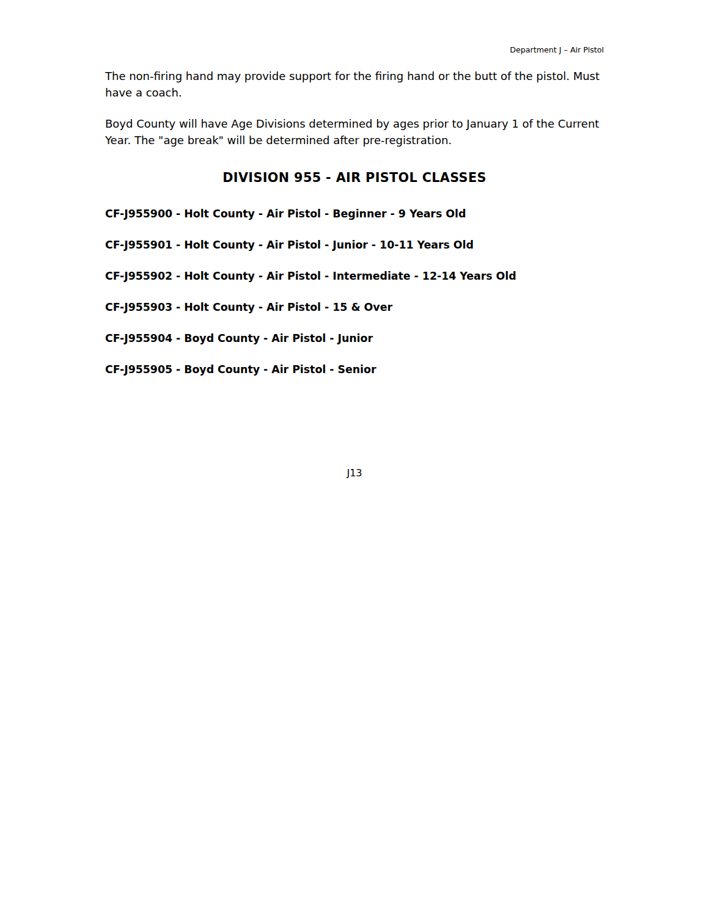Department J – Air Pistol
The non-firing hand may provide support for the firing hand or the butt of the pistol. Must have a coach.
Boyd County will have Age Divisions determined by ages prior to January 1 of the Current Year. The "age break" will be determined after pre-registration.
DIVISION 955 - AIR PISTOL CLASSES
CF-J955900 - Holt County - Air Pistol - Beginner - 9 Years Old
CF-J955901 - Holt County - Air Pistol - Junior - 10-11 Years Old
CF-J955902 - Holt County - Air Pistol - Intermediate - 12-14 Years Old
CF-J955903 - Holt County - Air Pistol - 15 & Over
CF-J955904 - Boyd County - Air Pistol - Junior
CF-J955905 - Boyd County - Air Pistol - Senior
J13